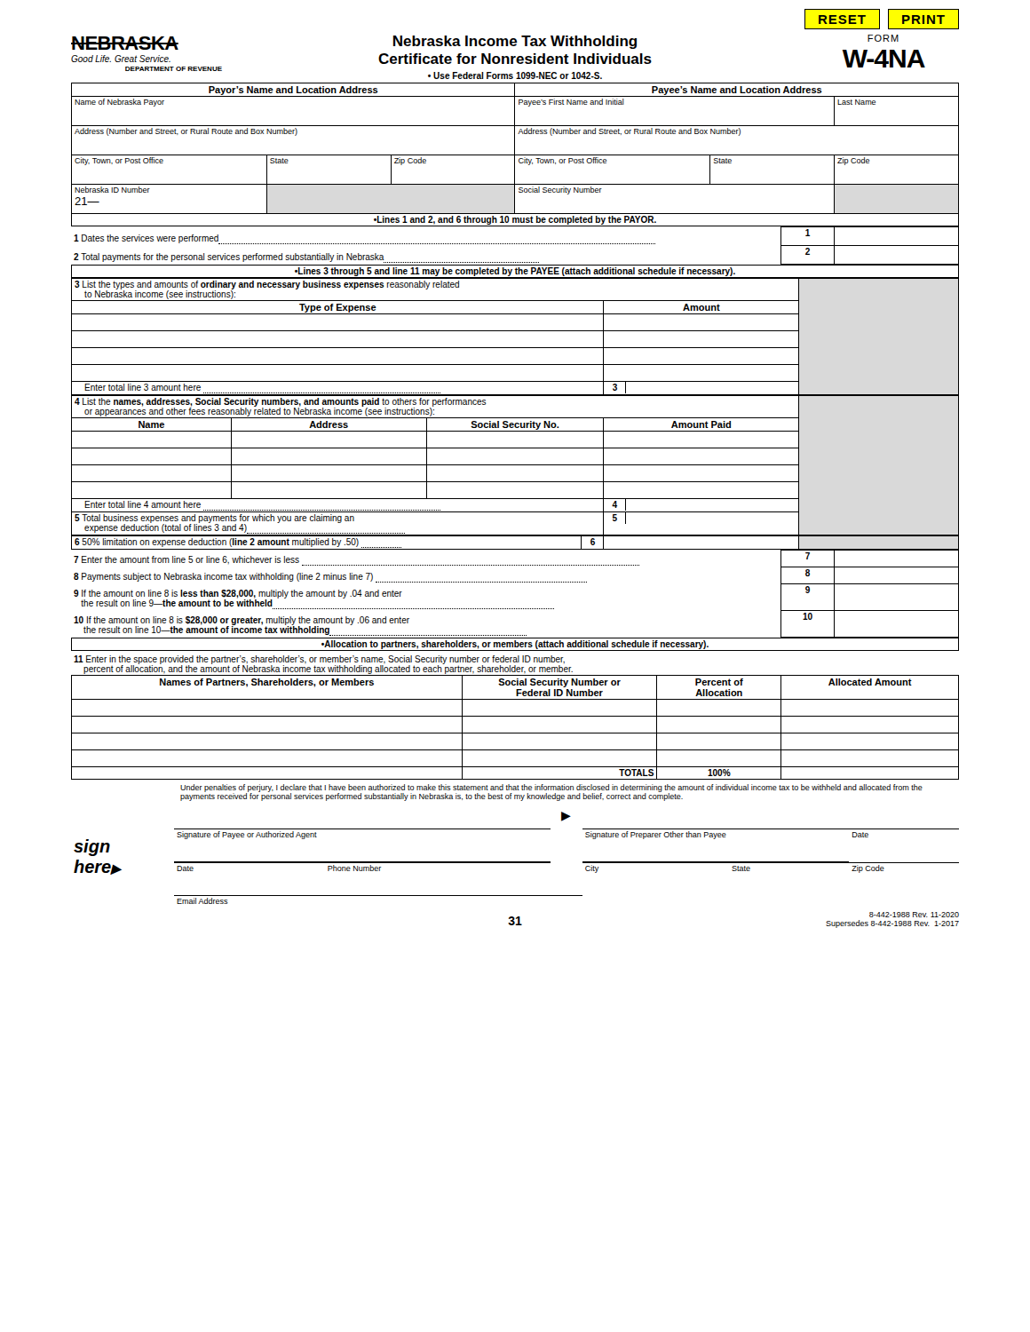RESET PRINT
NEBRASKA
Good Life. Great Service.
DEPARTMENT OF REVENUE
Nebraska Income Tax Withholding
Certificate for Nonresident Individuals
• Use Federal Forms 1099-NEC or 1042-S.
FORM
W-4NA
| Payor’s Name and Location Address | Payee’s Name and Location Address |
| Name of Nebraska Payor | Payee’s First Name and Initial | Last Name |
| Address (Number and Street, or Rural Route and Box Number) | Address (Number and Street, or Rural Route and Box Number) |
| City, Town, or Post Office | State | Zip Code | City, Town, or Post Office | State | Zip Code |
| Nebraska ID Number 21— | | Social Security Number | |
| •Lines 1 and 2, and 6 through 10 must be completed by the PAYOR. |
| 1 Dates the services were performed | 1 | |
| 2 Total payments for the personal services performed substantially in Nebraska | 2 | |
| •Lines 3 through 5 and line 11 may be completed by the PAYEE (attach additional schedule if necessary). |
| 3 List the types and amounts of ordinary and necessary business expenses reasonably related to Nebraska income (see instructions): | |
| Type of Expense | Amount |
| Enter total line 3 amount here | / 3 / / |
| 4 List the names, addresses, Social Security numbers, and amounts paid to others for performances or appearances and other fees reasonably related to Nebraska income (see instructions): | |
| Name | Address | Social Security No. | Amount Paid |
| Enter total line 4 amount here | / 4 / / |
| 5 Total business expenses and payments for which you are claiming an expense deduction (total of lines 3 and 4) | / 5 / / |
| 6 50% limitation on expense deduction ( line 2 amount multiplied by .50) | 6 | | |
| 7 Enter the amount from line 5 or line 6, whichever is less | 7 | |
| 8 Payments subject to Nebraska income tax withholding (line 2 minus line 7) | 8 | |
| 9 If the amount on line 8 is less than $28,000, multiply the amount by .04 and enter the result on line 9— the amount to be withheld | 9 | |
| 10 If the amount on line 8 is $28,000 or greater, multiply the amount by .06 and enter the result on line 10— the amount of income tax withholding | 10 | |
| •Allocation to partners, shareholders, or members (attach additional schedule if necessary). |
| 11 Enter in the space provided the partner’s, shareholder’s, or member’s name, Social Security number or federal ID number, percent of allocation, and the amount of Nebraska income tax withholding allocated to each partner, shareholder, or member. |
| Names of Partners, Shareholders, or Members | Social Security Number or Federal ID Number | Percent of Allocation | Allocated Amount |
| | TOTALS | 100% | |
| Under penalties of perjury, I declare that I have been authorized to make this statement and that the information disclosed in determining the amount of individual income tax to be withheld and allocated from the payments received for personal services performed substantially in Nebraska is, to the best of my knowledge and belief, correct and complete. |
| sign here ▶ | / / ▶ / / / / Signature of Payee or Authorized Agent / / Signature of Preparer Other than Payee / Date / / / Date / Phone Number / / / / City / State / / Zip Code / / Email Address / / |
31
8-442-1988 Rev. 11-2020
Supersedes 8-442-1988 Rev. 1-2017